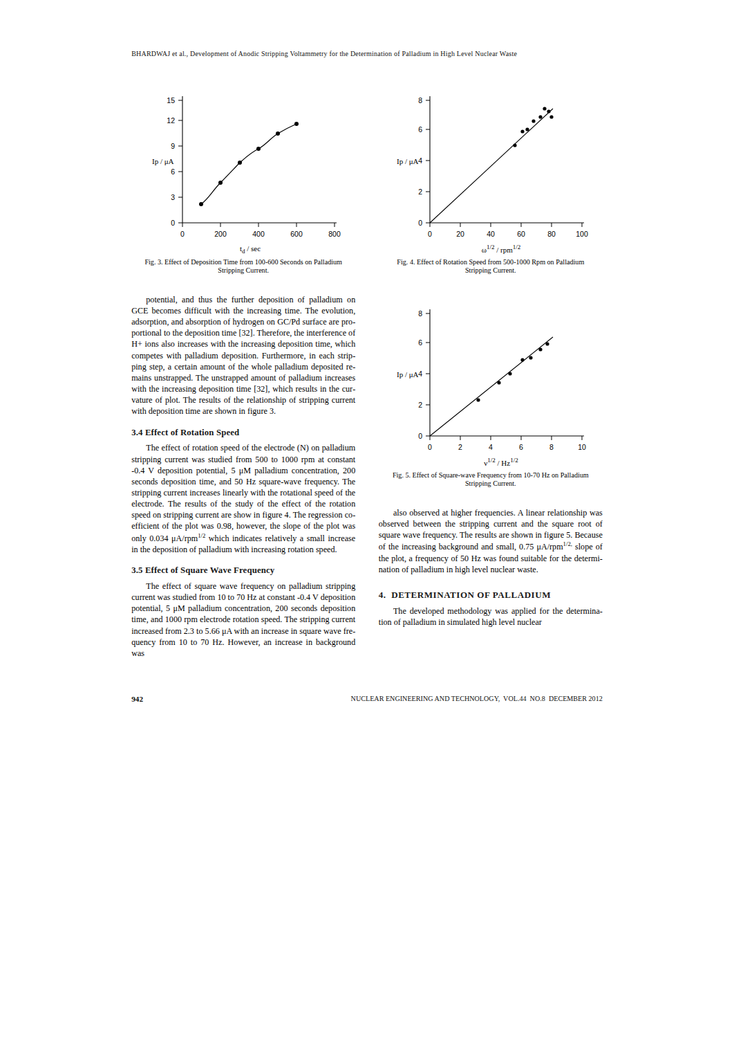BHARDWAJ et al., Development of Anodic Stripping Voltammetry for the Determination of Palladium in High Level Nuclear Waste
0 3 6 9 12 15 0 200 400 600 800 Ip / μA td / sec
Fig. 3. Effect of Deposition Time from 100-600 Seconds on Palladium Stripping Current.
potential, and thus the further deposition of palladium on GCE becomes difficult with the increasing time. The evolution, adsorption, and absorption of hydrogen on GC/Pd surface are proportional to the deposition time [32]. Therefore, the interference of H+ ions also increases with the increasing deposition time, which competes with palladium deposition. Furthermore, in each stripping step, a certain amount of the whole palladium deposited remains unstrapped. The unstrapped amount of palladium increases with the increasing deposition time [32], which results in the curvature of plot. The results of the relationship of stripping current with deposition time are shown in figure 3.
3.4 Effect of Rotation Speed
The effect of rotation speed of the electrode (N) on palladium stripping current was studied from 500 to 1000 rpm at constant -0.4 V deposition potential, 5 μM palladium concentration, 200 seconds deposition time, and 50 Hz square-wave frequency. The stripping current increases linearly with the rotational speed of the electrode. The results of the study of the effect of the rotation speed on stripping current are show in figure 4. The regression coefficient of the plot was 0.98, however, the slope of the plot was only 0.034 μA/rpm1/2 which indicates relatively a small increase in the deposition of palladium with increasing rotation speed.
3.5 Effect of Square Wave Frequency
The effect of square wave frequency on palladium stripping current was studied from 10 to 70 Hz at constant -0.4 V deposition potential, 5 μM palladium concentration, 200 seconds deposition time, and 1000 rpm electrode rotation speed. The stripping current increased from 2.3 to 5.66 μA with an increase in square wave frequency from 10 to 70 Hz. However, an increase in background was
0 2 4 6 8 0 20 40 60 80 100 Ip / μA ω1/2 / rpm1/2
Fig. 4. Effect of Rotation Speed from 500-1000 Rpm on Palladium Stripping Current.
0 2 4 6 8 0 2 4 6 8 10 Ip / μA ν1/2 / Hz1/2
Fig. 5. Effect of Square-wave Frequency from 10-70 Hz on Palladium Stripping Current.
also observed at higher frequencies. A linear relationship was observed between the stripping current and the square root of square wave frequency. The results are shown in figure 5. Because of the increasing background and small, 0.75 μA/rpm1/2, slope of the plot, a frequency of 50 Hz was found suitable for the determination of palladium in high level nuclear waste.
4. DETERMINATION OF PALLADIUM
The developed methodology was applied for the determination of palladium in simulated high level nuclear
942
NUCLEAR ENGINEERING AND TECHNOLOGY, VOL.44 NO.8 DECEMBER 2012